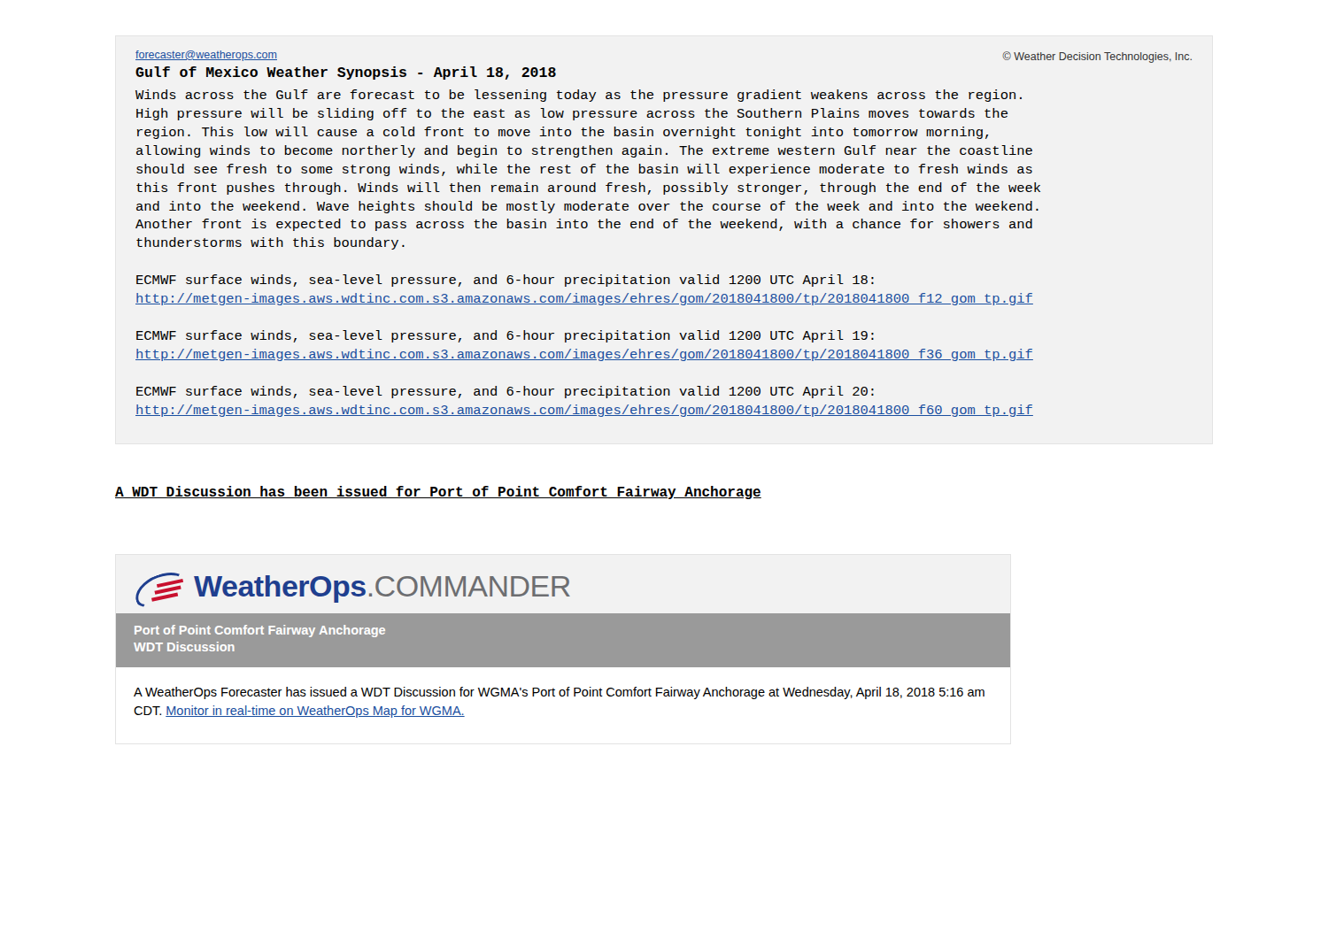© Weather Decision Technologies, Inc.
forecaster@weatherops.com
Gulf of Mexico Weather Synopsis - April 18, 2018
Winds across the Gulf are forecast to be lessening today as the pressure gradient weakens across the region.
High pressure will be sliding off to the east as low pressure across the Southern Plains moves towards the
region. This low will cause a cold front to move into the basin overnight tonight into tomorrow morning,
allowing winds to become northerly and begin to strengthen again. The extreme western Gulf near the coastline
should see fresh to some strong winds, while the rest of the basin will experience moderate to fresh winds as
this front pushes through. Winds will then remain around fresh, possibly stronger, through the end of the week
and into the weekend. Wave heights should be mostly moderate over the course of the week and into the weekend.
Another front is expected to pass across the basin into the end of the weekend, with a chance for showers and
thunderstorms with this boundary.

ECMWF surface winds, sea-level pressure, and 6-hour precipitation valid 1200 UTC April 18:
http://metgen-images.aws.wdtinc.com.s3.amazonaws.com/images/ehres/gom/2018041800/tp/2018041800_f12_gom_tp.gif

ECMWF surface winds, sea-level pressure, and 6-hour precipitation valid 1200 UTC April 19:
http://metgen-images.aws.wdtinc.com.s3.amazonaws.com/images/ehres/gom/2018041800/tp/2018041800_f36_gom_tp.gif

ECMWF surface winds, sea-level pressure, and 6-hour precipitation valid 1200 UTC April 20:
http://metgen-images.aws.wdtinc.com.s3.amazonaws.com/images/ehres/gom/2018041800/tp/2018041800_f60_gom_tp.gif
A WDT Discussion has been issued for Port of Point Comfort Fairway Anchorage
Weather Ops.COMMANDER
Port of Point Comfort Fairway Anchorage
WDT Discussion
A WeatherOps Forecaster has issued a WDT Discussion for WGMA's Port of Point Comfort Fairway Anchorage at Wednesday, April 18, 2018 5:16 am CDT. Monitor in real-time on WeatherOps Map for WGMA.